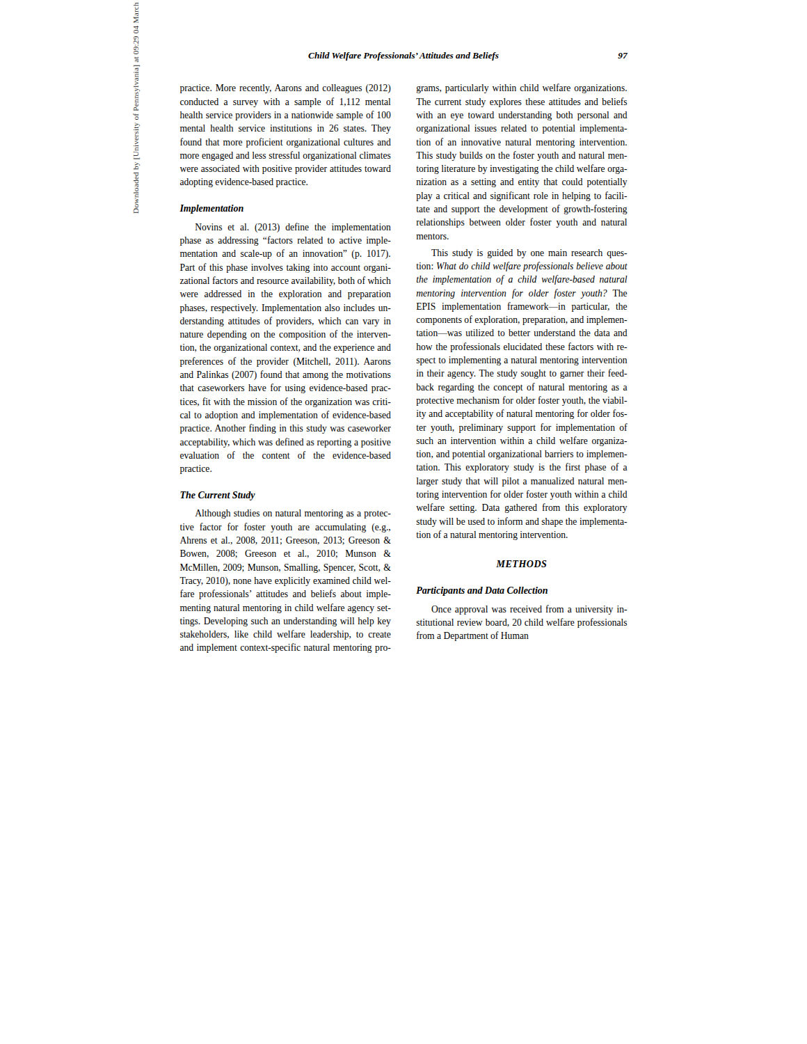Downloaded by [University of Pennsylvania] at 09:29 04 March 2015
Child Welfare Professionals’ Attitudes and Beliefs 97
practice. More recently, Aarons and colleagues (2012) conducted a survey with a sample of 1,112 mental health service providers in a nationwide sample of 100 mental health service institutions in 26 states. They found that more proficient organizational cultures and more engaged and less stressful organizational climates were associated with positive provider attitudes toward adopting evidence-based practice.
Implementation
Novins et al. (2013) define the implementation phase as addressing “factors related to active implementation and scale-up of an innovation” (p. 1017). Part of this phase involves taking into account organizational factors and resource availability, both of which were addressed in the exploration and preparation phases, respectively. Implementation also includes understanding attitudes of providers, which can vary in nature depending on the composition of the intervention, the organizational context, and the experience and preferences of the provider (Mitchell, 2011). Aarons and Palinkas (2007) found that among the motivations that caseworkers have for using evidence-based practices, fit with the mission of the organization was critical to adoption and implementation of evidence-based practice. Another finding in this study was caseworker acceptability, which was defined as reporting a positive evaluation of the content of the evidence-based practice.
The Current Study
Although studies on natural mentoring as a protective factor for foster youth are accumulating (e.g., Ahrens et al., 2008, 2011; Greeson, 2013; Greeson & Bowen, 2008; Greeson et al., 2010; Munson & McMillen, 2009; Munson, Smalling, Spencer, Scott, & Tracy, 2010), none have explicitly examined child welfare professionals’ attitudes and beliefs about implementing natural mentoring in child welfare agency settings. Developing such an understanding will help key stakeholders, like child welfare leadership, to create and implement context-specific natural mentoring programs, particularly within child welfare organizations. The current study explores these attitudes and beliefs with an eye toward understanding both personal and organizational issues related to potential implementation of an innovative natural mentoring intervention. This study builds on the foster youth and natural mentoring literature by investigating the child welfare organization as a setting and entity that could potentially play a critical and significant role in helping to facilitate and support the development of growth-fostering relationships between older foster youth and natural mentors.
This study is guided by one main research question: What do child welfare professionals believe about the implementation of a child welfare-based natural mentoring intervention for older foster youth? The EPIS implementation framework—in particular, the components of exploration, preparation, and implementation—was utilized to better understand the data and how the professionals elucidated these factors with respect to implementing a natural mentoring intervention in their agency. The study sought to garner their feedback regarding the concept of natural mentoring as a protective mechanism for older foster youth, the viability and acceptability of natural mentoring for older foster youth, preliminary support for implementation of such an intervention within a child welfare organization, and potential organizational barriers to implementation. This exploratory study is the first phase of a larger study that will pilot a manualized natural mentoring intervention for older foster youth within a child welfare setting. Data gathered from this exploratory study will be used to inform and shape the implementation of a natural mentoring intervention.
METHODS
Participants and Data Collection
Once approval was received from a university institutional review board, 20 child welfare professionals from a Department of Human